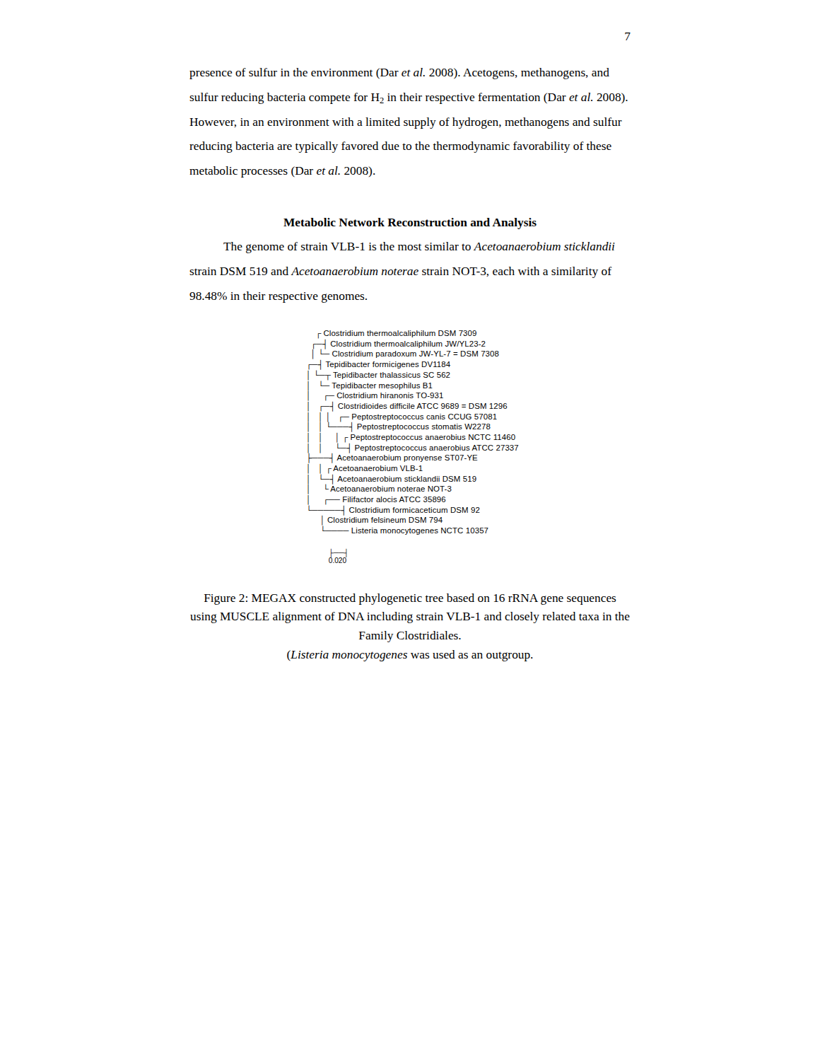7
presence of sulfur in the environment (Dar et al. 2008). Acetogens, methanogens, and sulfur reducing bacteria compete for H2 in their respective fermentation (Dar et al. 2008). However, in an environment with a limited supply of hydrogen, methanogens and sulfur reducing bacteria are typically favored due to the thermodynamic favorability of these metabolic processes (Dar et al. 2008).
Metabolic Network Reconstruction and Analysis
The genome of strain VLB-1 is the most similar to Acetoanaerobium sticklandii strain DSM 519 and Acetoanaerobium noterae strain NOT-3, each with a similarity of 98.48% in their respective genomes.
┌ Clostridium thermoalcaliphilum DSM 7309
┌─┤ Clostridium thermoalcaliphilum JW/YL23-2
│ └─ Clostridium paradoxum JW-YL-7 = DSM 7308
┌─┤ Tepidibacter formicigenes DV1184
│ └─┬ Tepidibacter thalassicus SC 562
│ └─ Tepidibacter mesophilus B1
│ ┌─ Clostridium hiranonis TO-931
│ ┌─┤ Clostridioides difficile ATCC 9689 = DSM 1296
│ │ │ ┌─ Peptostreptococcus canis CCUG 57081
│ │ └───┤ Peptostreptococcus stomatis W2278
│ │ │ ┌ Peptostreptococcus anaerobius NCTC 11460
│ │ └─┤ Peptostreptococcus anaerobius ATCC 27337
├───┤ Acetoanaerobium pronyense ST07-YE
│ │ ┌ Acetoanaerobium VLB-1
│ └─┤ Acetoanaerobium sticklandii DSM 519
│ └ Acetoanaerobium noterae NOT-3
│ ┌── Filifactor alocis ATCC 35896
└─────┤ Clostridium formicaceticum DSM 92
│ Clostridium felsineum DSM 794
└──── Listeria monocytogenes NCTC 10357
├──┤
0.020
Figure 2: MEGAX constructed phylogenetic tree based on 16 rRNA gene sequences using MUSCLE alignment of DNA including strain VLB-1 and closely related taxa in the Family Clostridiales. (Listeria monocytogenes was used as an outgroup.